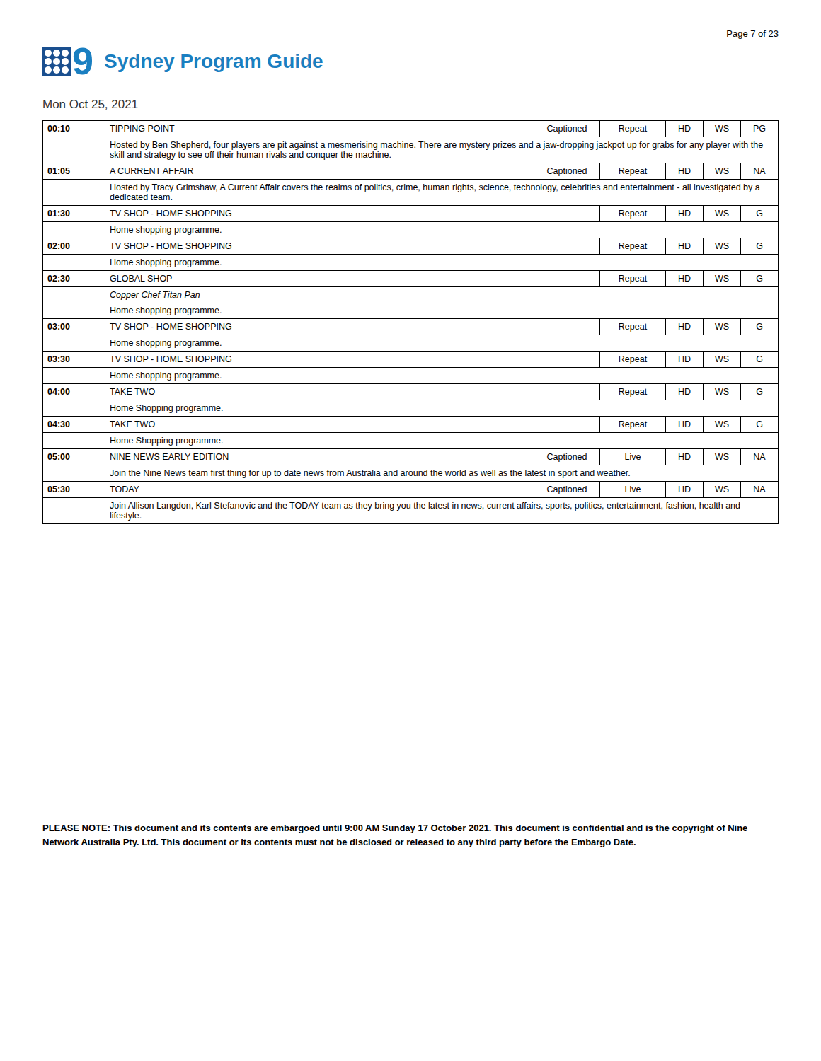Page 7 of 23
9
Sydney Program Guide
Mon Oct 25, 2021
| 00:10 | TIPPING POINT | Captioned | Repeat | HD | WS | PG |
| | Hosted by Ben Shepherd, four players are pit against a mesmerising machine. There are mystery prizes and a jaw-dropping jackpot up for grabs for any player with the skill and strategy to see off their human rivals and conquer the machine. |
| 01:05 | A CURRENT AFFAIR | Captioned | Repeat | HD | WS | NA |
| | Hosted by Tracy Grimshaw, A Current Affair covers the realms of politics, crime, human rights, science, technology, celebrities and entertainment - all investigated by a dedicated team. |
| 01:30 | TV SHOP - HOME SHOPPING | | Repeat | HD | WS | G |
| | Home shopping programme. |
| 02:00 | TV SHOP - HOME SHOPPING | | Repeat | HD | WS | G |
| | Home shopping programme. |
| 02:30 | GLOBAL SHOP | | Repeat | HD | WS | G |
| | Copper Chef Titan Pan Home shopping programme. |
| 03:00 | TV SHOP - HOME SHOPPING | | Repeat | HD | WS | G |
| | Home shopping programme. |
| 03:30 | TV SHOP - HOME SHOPPING | | Repeat | HD | WS | G |
| | Home shopping programme. |
| 04:00 | TAKE TWO | | Repeat | HD | WS | G |
| | Home Shopping programme. |
| 04:30 | TAKE TWO | | Repeat | HD | WS | G |
| | Home Shopping programme. |
| 05:00 | NINE NEWS EARLY EDITION | Captioned | Live | HD | WS | NA |
| | Join the Nine News team first thing for up to date news from Australia and around the world as well as the latest in sport and weather. |
| 05:30 | TODAY | Captioned | Live | HD | WS | NA |
| | Join Allison Langdon, Karl Stefanovic and the TODAY team as they bring you the latest in news, current affairs, sports, politics, entertainment, fashion, health and lifestyle. |
PLEASE NOTE: This document and its contents are embargoed until 9:00 AM Sunday 17 October 2021. This document is confidential and is the copyright of Nine Network Australia Pty. Ltd. This document or its contents must not be disclosed or released to any third party before the Embargo Date.